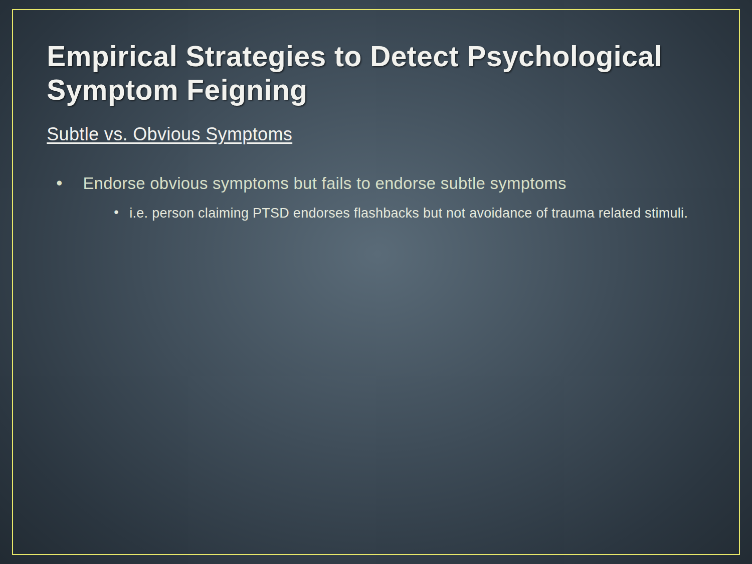Empirical Strategies to Detect Psychological Symptom Feigning
Subtle vs. Obvious Symptoms
Endorse obvious symptoms but fails to endorse subtle symptoms
i.e. person claiming PTSD endorses flashbacks but not avoidance of trauma related stimuli.